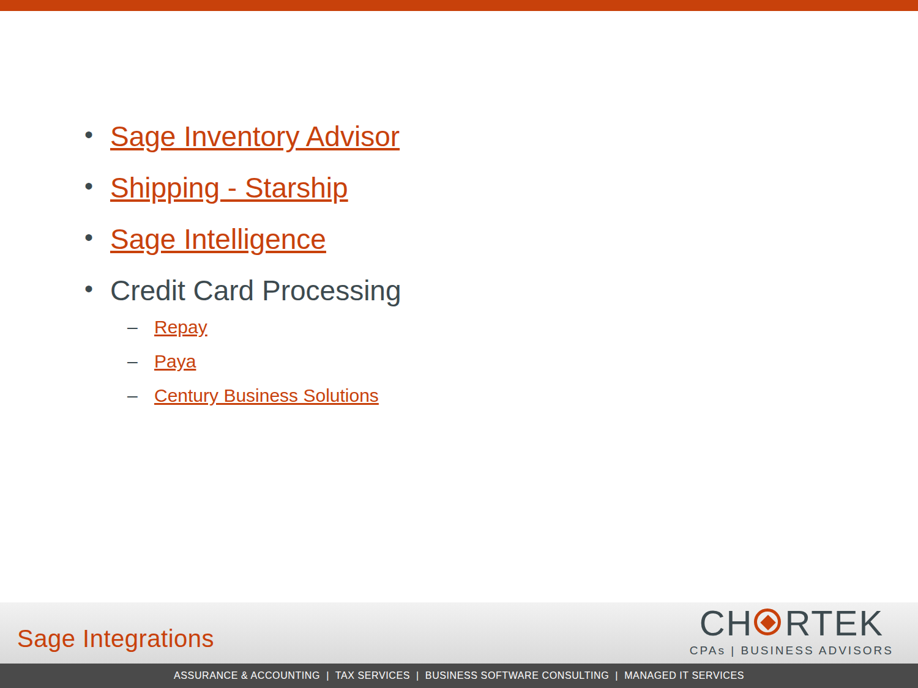Sage Inventory Advisor
Shipping - Starship
Sage Intelligence
Credit Card Processing
Repay
Paya
Century Business Solutions
Sage Integrations
CH RTEK
CPAs | BUSINESS ADVISORS
ASSURANCE & ACCOUNTING | TAX SERVICES | BUSINESS SOFTWARE CONSULTING | MANAGED IT SERVICES